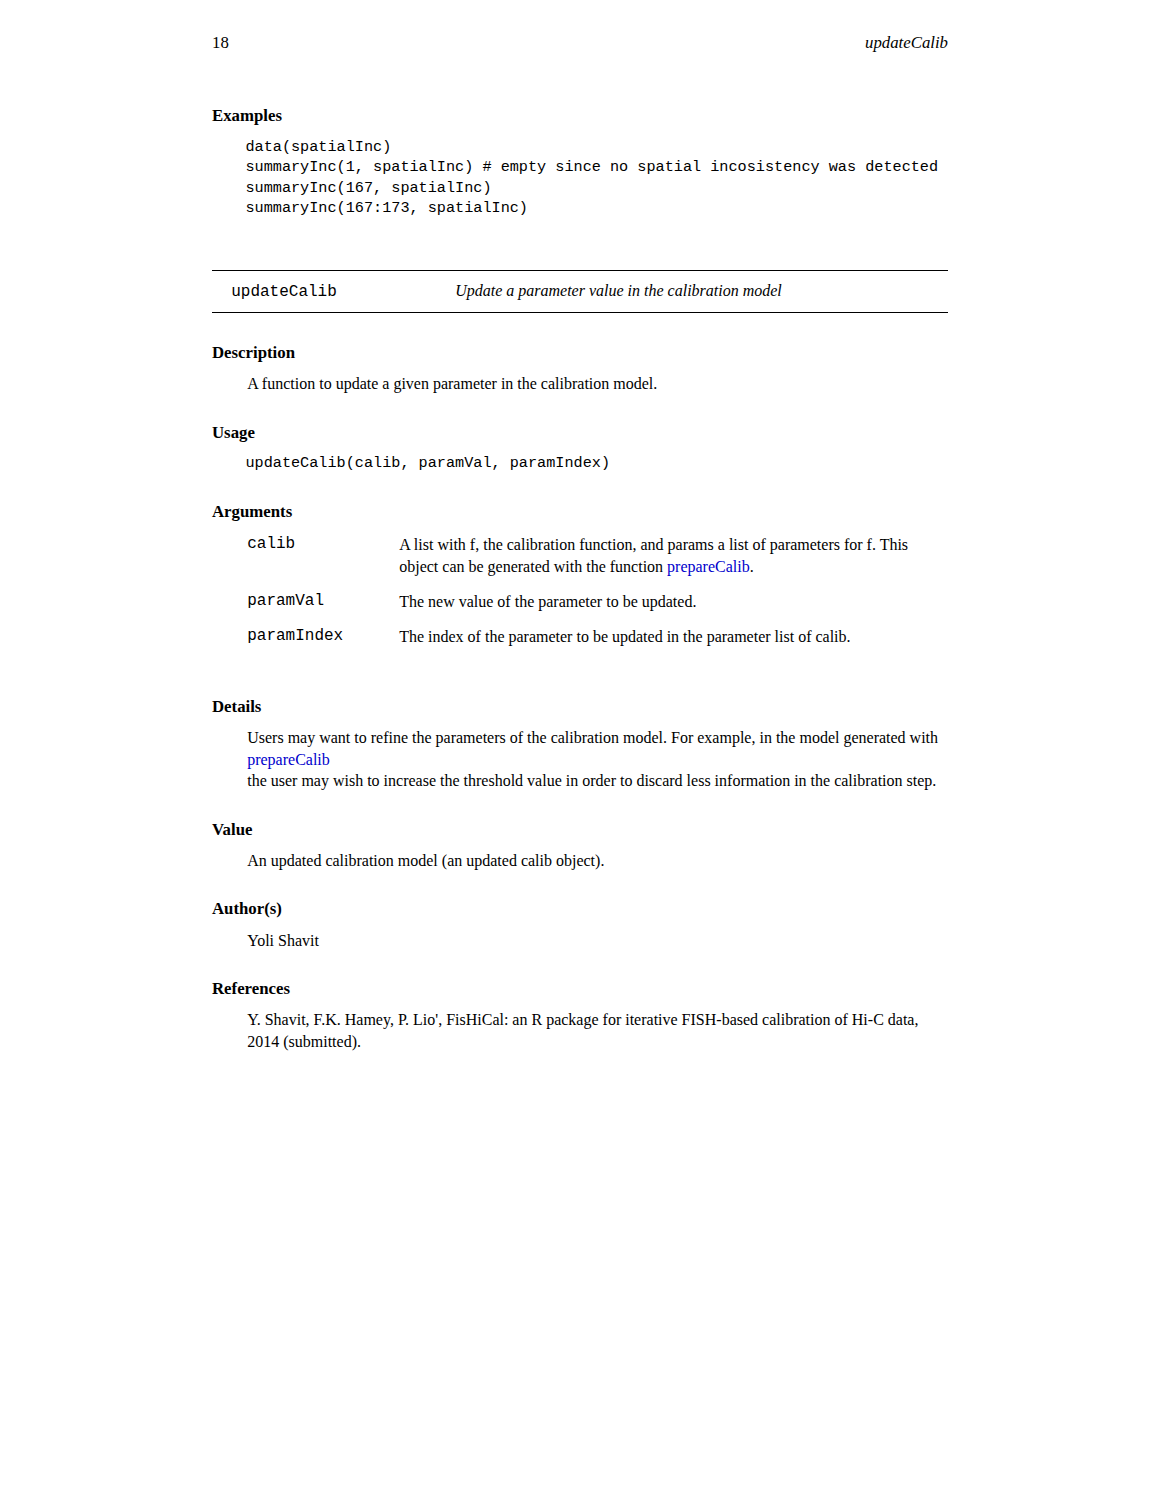18 updateCalib
Examples
data(spatialInc)
summaryInc(1, spatialInc) # empty since no spatial incosistency was detected
summaryInc(167, spatialInc)
summaryInc(167:173, spatialInc)
updateCalib Update a parameter value in the calibration model
Description
A function to update a given parameter in the calibration model.
Usage
updateCalib(calib, paramVal, paramIndex)
Arguments
calib
A list with f, the calibration function, and params a list of parameters for f. This object can be generated with the function prepareCalib.
paramVal
The new value of the parameter to be updated.
paramIndex
The index of the parameter to be updated in the parameter list of calib.
Details
Users may want to refine the parameters of the calibration model. For example, in the model generated with prepareCalib
the user may wish to increase the threshold value in order to discard less information in the calibration step.
Value
An updated calibration model (an updated calib object).
Author(s)
Yoli Shavit
References
Y. Shavit, F.K. Hamey, P. Lio', FisHiCal: an R package for iterative FISH-based calibration of Hi-C data, 2014 (submitted).